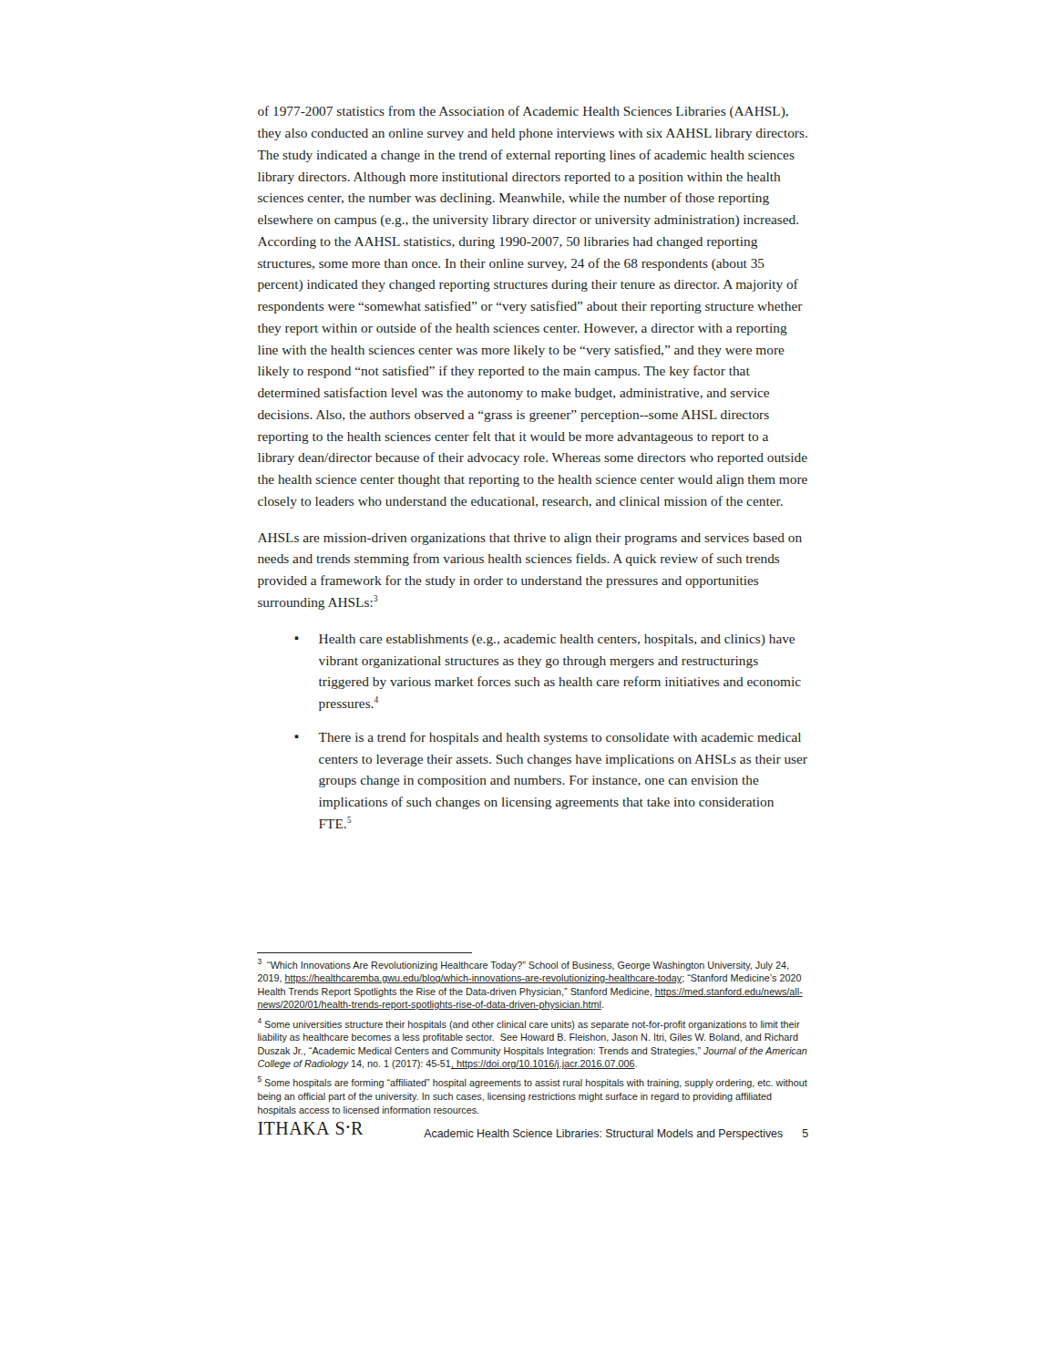of 1977-2007 statistics from the Association of Academic Health Sciences Libraries (AAHSL), they also conducted an online survey and held phone interviews with six AAHSL library directors. The study indicated a change in the trend of external reporting lines of academic health sciences library directors. Although more institutional directors reported to a position within the health sciences center, the number was declining. Meanwhile, while the number of those reporting elsewhere on campus (e.g., the university library director or university administration) increased. According to the AAHSL statistics, during 1990-2007, 50 libraries had changed reporting structures, some more than once. In their online survey, 24 of the 68 respondents (about 35 percent) indicated they changed reporting structures during their tenure as director. A majority of respondents were “somewhat satisfied” or “very satisfied” about their reporting structure whether they report within or outside of the health sciences center. However, a director with a reporting line with the health sciences center was more likely to be “very satisfied,” and they were more likely to respond “not satisfied” if they reported to the main campus. The key factor that determined satisfaction level was the autonomy to make budget, administrative, and service decisions. Also, the authors observed a “grass is greener” perception--some AHSL directors reporting to the health sciences center felt that it would be more advantageous to report to a library dean/director because of their advocacy role. Whereas some directors who reported outside the health science center thought that reporting to the health science center would align them more closely to leaders who understand the educational, research, and clinical mission of the center.
AHSLs are mission-driven organizations that thrive to align their programs and services based on needs and trends stemming from various health sciences fields. A quick review of such trends provided a framework for the study in order to understand the pressures and opportunities surrounding AHSLs:3
Health care establishments (e.g., academic health centers, hospitals, and clinics) have vibrant organizational structures as they go through mergers and restructurings triggered by various market forces such as health care reform initiatives and economic pressures.4
There is a trend for hospitals and health systems to consolidate with academic medical centers to leverage their assets. Such changes have implications on AHSLs as their user groups change in composition and numbers. For instance, one can envision the implications of such changes on licensing agreements that take into consideration FTE.5
3 “Which Innovations Are Revolutionizing Healthcare Today?” School of Business, George Washington University, July 24, 2019, https://healthcaremba.gwu.edu/blog/which-innovations-are-revolutionizing-healthcare-today; “Stanford Medicine’s 2020 Health Trends Report Spotlights the Rise of the Data-driven Physician,” Stanford Medicine, https://med.stanford.edu/news/all-news/2020/01/health-trends-report-spotlights-rise-of-data-driven-physician.html.
4 Some universities structure their hospitals (and other clinical care units) as separate not-for-profit organizations to limit their liability as healthcare becomes a less profitable sector. See Howard B. Fleishon, Jason N. Itri, Giles W. Boland, and Richard Duszak Jr., “Academic Medical Centers and Community Hospitals Integration: Trends and Strategies,” Journal of the American College of Radiology 14, no. 1 (2017): 45-51, https://doi.org/10.1016/j.jacr.2016.07.006.
5 Some hospitals are forming “affiliated” hospital agreements to assist rural hospitals with training, supply ordering, etc. without being an official part of the university. In such cases, licensing restrictions might surface in regard to providing affiliated hospitals access to licensed information resources.
ITHAKA S•R
Academic Health Science Libraries: Structural Models and Perspectives5